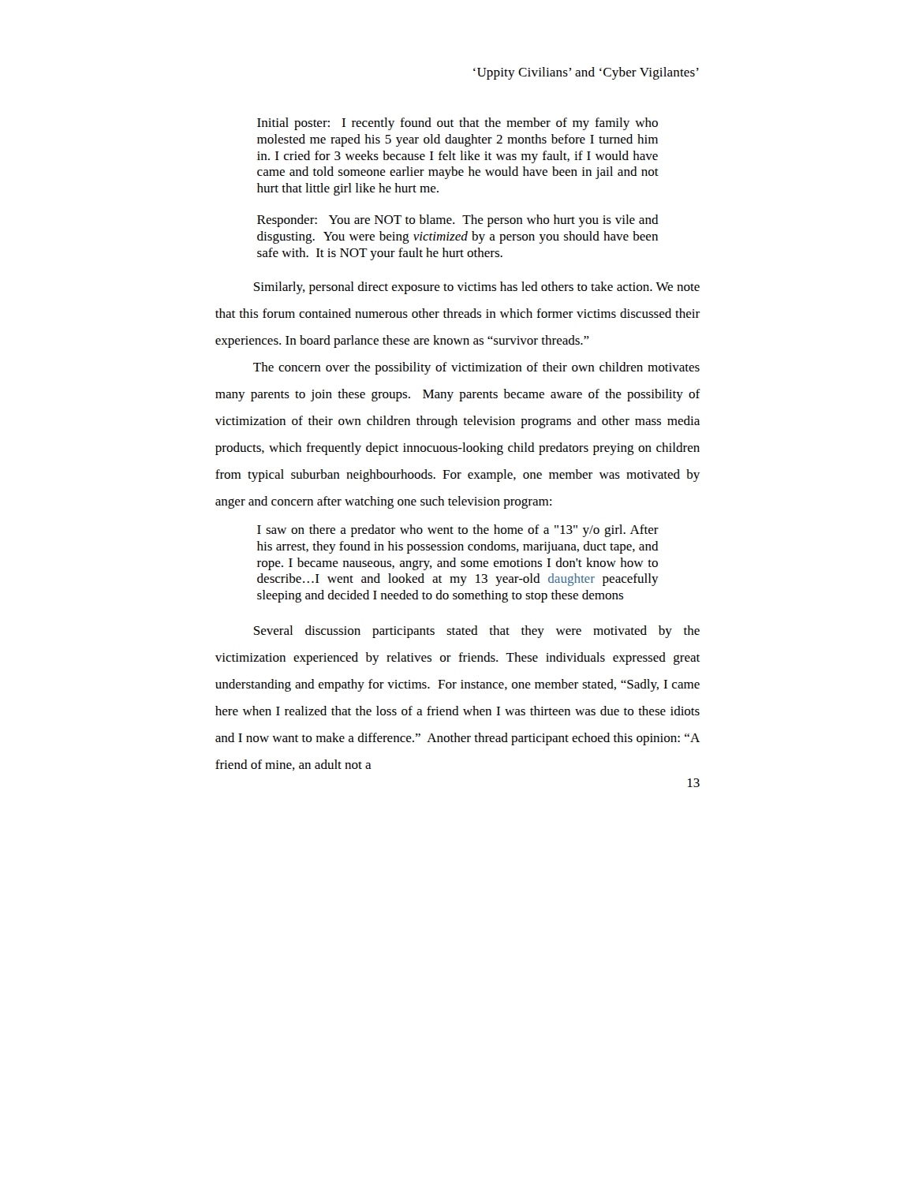‘Uppity Civilians’ and ‘Cyber Vigilantes’
Initial poster: I recently found out that the member of my family who molested me raped his 5 year old daughter 2 months before I turned him in. I cried for 3 weeks because I felt like it was my fault, if I would have came and told someone earlier maybe he would have been in jail and not hurt that little girl like he hurt me.
Responder: You are NOT to blame. The person who hurt you is vile and disgusting. You were being victimized by a person you should have been safe with. It is NOT your fault he hurt others.
Similarly, personal direct exposure to victims has led others to take action. We note that this forum contained numerous other threads in which former victims discussed their experiences. In board parlance these are known as “survivor threads.”
The concern over the possibility of victimization of their own children motivates many parents to join these groups. Many parents became aware of the possibility of victimization of their own children through television programs and other mass media products, which frequently depict innocuous-looking child predators preying on children from typical suburban neighbourhoods. For example, one member was motivated by anger and concern after watching one such television program:
I saw on there a predator who went to the home of a "13" y/o girl. After his arrest, they found in his possession condoms, marijuana, duct tape, and rope. I became nauseous, angry, and some emotions I don't know how to describe…I went and looked at my 13 year-old daughter peacefully sleeping and decided I needed to do something to stop these demons
Several discussion participants stated that they were motivated by the victimization experienced by relatives or friends. These individuals expressed great understanding and empathy for victims. For instance, one member stated, “Sadly, I came here when I realized that the loss of a friend when I was thirteen was due to these idiots and I now want to make a difference.” Another thread participant echoed this opinion: “A friend of mine, an adult not a
13